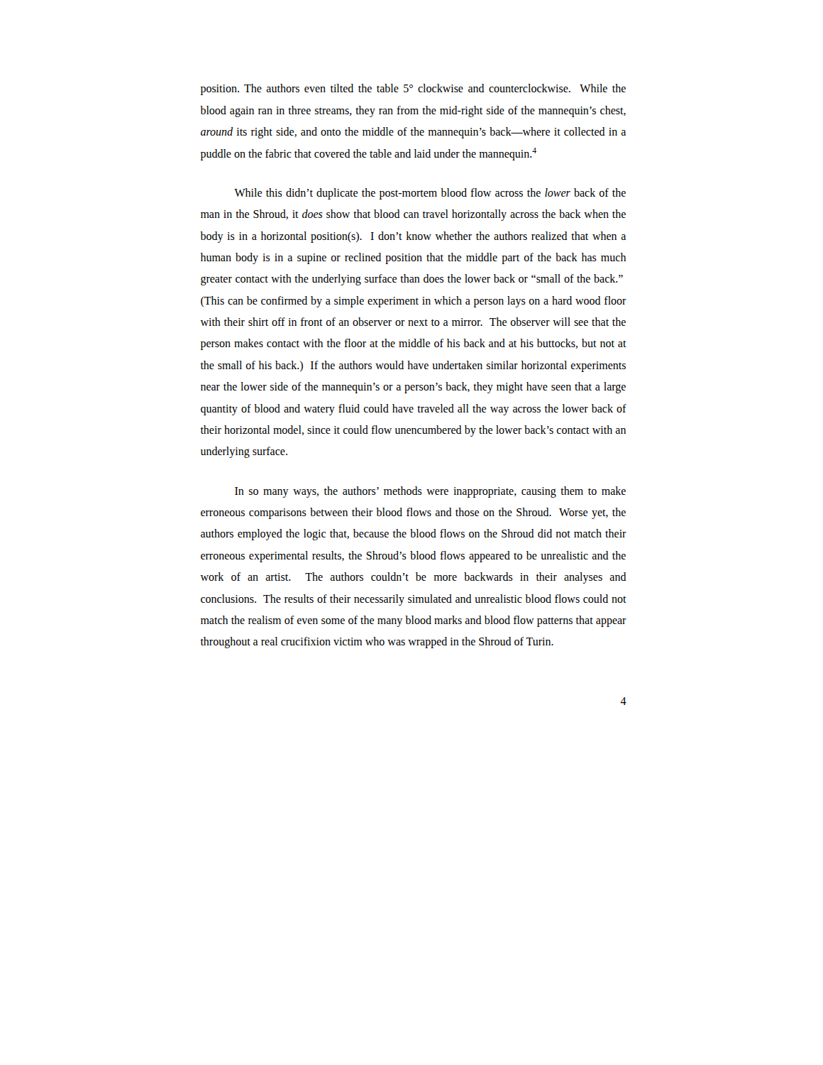position. The authors even tilted the table 5° clockwise and counterclockwise. While the blood again ran in three streams, they ran from the mid-right side of the mannequin’s chest, around its right side, and onto the middle of the mannequin’s back—where it collected in a puddle on the fabric that covered the table and laid under the mannequin.4
While this didn’t duplicate the post-mortem blood flow across the lower back of the man in the Shroud, it does show that blood can travel horizontally across the back when the body is in a horizontal position(s). I don’t know whether the authors realized that when a human body is in a supine or reclined position that the middle part of the back has much greater contact with the underlying surface than does the lower back or “small of the back.” (This can be confirmed by a simple experiment in which a person lays on a hard wood floor with their shirt off in front of an observer or next to a mirror. The observer will see that the person makes contact with the floor at the middle of his back and at his buttocks, but not at the small of his back.) If the authors would have undertaken similar horizontal experiments near the lower side of the mannequin’s or a person’s back, they might have seen that a large quantity of blood and watery fluid could have traveled all the way across the lower back of their horizontal model, since it could flow unencumbered by the lower back’s contact with an underlying surface.
In so many ways, the authors’ methods were inappropriate, causing them to make erroneous comparisons between their blood flows and those on the Shroud. Worse yet, the authors employed the logic that, because the blood flows on the Shroud did not match their erroneous experimental results, the Shroud’s blood flows appeared to be unrealistic and the work of an artist. The authors couldn’t be more backwards in their analyses and conclusions. The results of their necessarily simulated and unrealistic blood flows could not match the realism of even some of the many blood marks and blood flow patterns that appear throughout a real crucifixion victim who was wrapped in the Shroud of Turin.
4